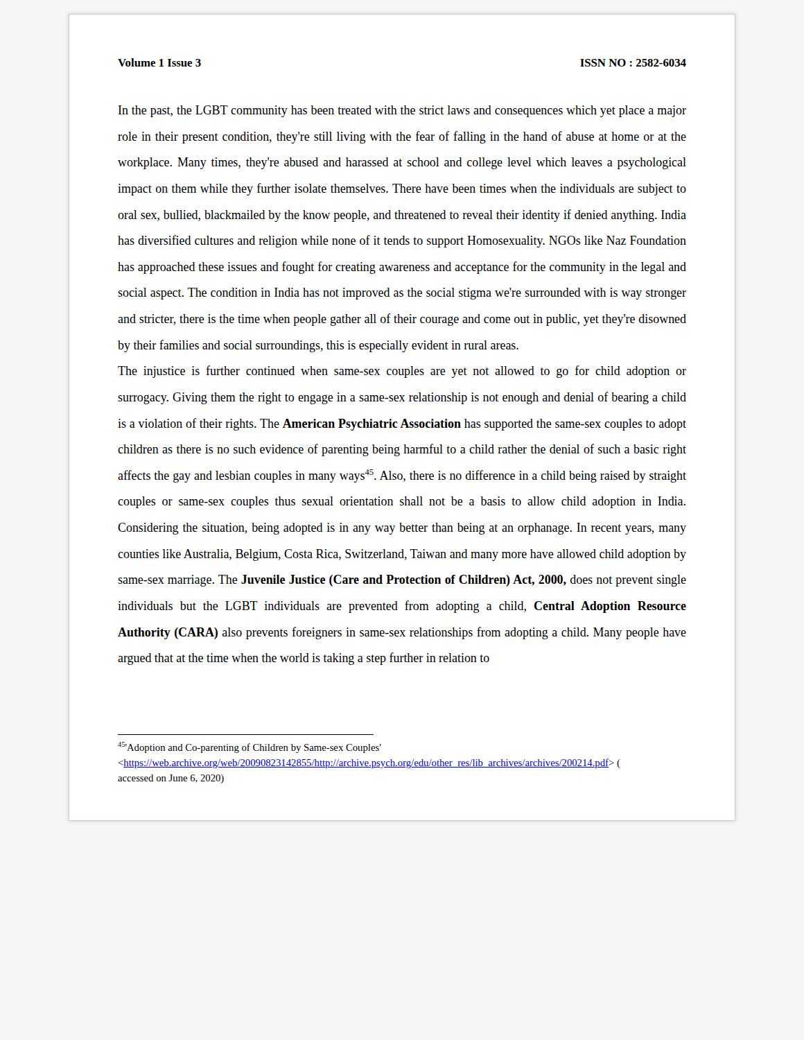Volume 1 Issue 3 ISSN NO : 2582-6034
In the past, the LGBT community has been treated with the strict laws and consequences which yet place a major role in their present condition, they're still living with the fear of falling in the hand of abuse at home or at the workplace. Many times, they're abused and harassed at school and college level which leaves a psychological impact on them while they further isolate themselves. There have been times when the individuals are subject to oral sex, bullied, blackmailed by the know people, and threatened to reveal their identity if denied anything. India has diversified cultures and religion while none of it tends to support Homosexuality. NGOs like Naz Foundation has approached these issues and fought for creating awareness and acceptance for the community in the legal and social aspect. The condition in India has not improved as the social stigma we're surrounded with is way stronger and stricter, there is the time when people gather all of their courage and come out in public, yet they're disowned by their families and social surroundings, this is especially evident in rural areas.
The injustice is further continued when same-sex couples are yet not allowed to go for child adoption or surrogacy. Giving them the right to engage in a same-sex relationship is not enough and denial of bearing a child is a violation of their rights. The American Psychiatric Association has supported the same-sex couples to adopt children as there is no such evidence of parenting being harmful to a child rather the denial of such a basic right affects the gay and lesbian couples in many ways45. Also, there is no difference in a child being raised by straight couples or same-sex couples thus sexual orientation shall not be a basis to allow child adoption in India. Considering the situation, being adopted is in any way better than being at an orphanage. In recent years, many counties like Australia, Belgium, Costa Rica, Switzerland, Taiwan and many more have allowed child adoption by same-sex marriage. The Juvenile Justice (Care and Protection of Children) Act, 2000, does not prevent single individuals but the LGBT individuals are prevented from adopting a child, Central Adoption Resource Authority (CARA) also prevents foreigners in same-sex relationships from adopting a child. Many people have argued that at the time when the world is taking a step further in relation to
45'Adoption and Co-parenting of Children by Same-sex Couples'
<https://web.archive.org/web/20090823142855/http://archive.psych.org/edu/other_res/lib_archives/archives/200214.pdf> ( accessed on June 6, 2020)